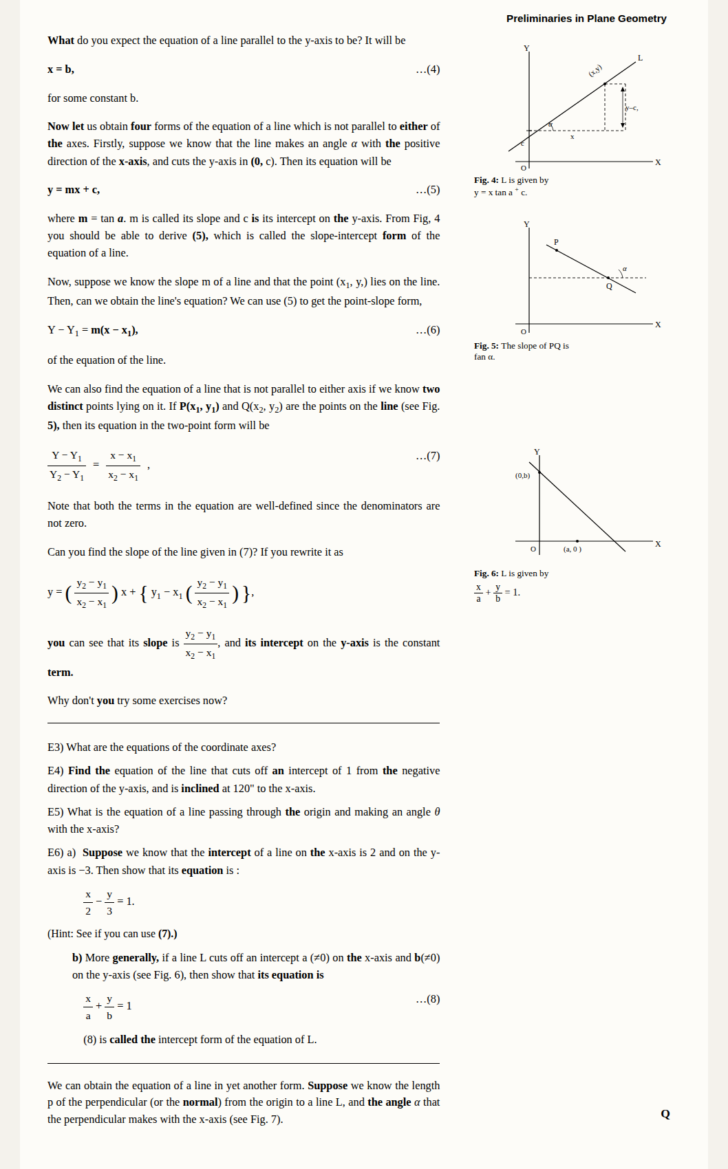Preliminaries in Plane Geometry
Y X O L (x,y) y–c, x α c
Fig. 4: L is given by
y = x tan a + c.
Y X O P Q α
Fig. 5: The slope of PQ is
fan α.
Y X O (0,b) (a, 0 )
Fig. 6: L is given by
xa + yb = 1.
What do you expect the equation of a line parallel to the y-axis to be? It will be
x = b, …(4)
for some constant b.
Now let us obtain four forms of the equation of a line which is not parallel to either of the axes. Firstly, suppose we know that the line makes an angle α with the positive direction of the x-axis, and cuts the y-axis in (0, c). Then its equation will be
y = mx + c, …(5)
where m = tan a. m is called its slope and c is its intercept on the y-axis. From Fig, 4 you should be able to derive (5), which is called the slope-intercept form of the equation of a line.
Now, suppose we know the slope m of a line and that the point (x1, y,) lies on the line. Then, can we obtain the line's equation? We can use (5) to get the point-slope form,
Y − Y1 = m(x − x1), …(6)
of the equation of the line.
We can also find the equation of a line that is not parallel to either axis if we know two distinct points lying on it. If P(x1, y1) and Q(x2, y2) are the points on the line (see Fig. 5), then its equation in the two-point form will be
Y − Y1 Y2 − Y1 = x − x1 x2 − x1 , …(7)
Note that both the terms in the equation are well-defined since the denominators are not zero.
Can you find the slope of the line given in (7)? If you rewrite it as
y = ( y2 − y1 x2 − x1 ) x + { y1 − x1 ( y2 − y1 x2 − x1 ) },
you can see that its slope is y2 − y1 x2 − x1, and its intercept on the y-axis is the constant term.
Why don't you try some exercises now?
E3) What are the equations of the coordinate axes?
E4) Find the equation of the line that cuts off an intercept of 1 from the negative direction of the y-axis, and is inclined at 120" to the x-axis.
E5) What is the equation of a line passing through the origin and making an angle θ with the x-axis?
E6) a) Suppose we know that the intercept of a line on the x-axis is 2 and on the y-axis is −3. Then show that its equation is :
x 2 − y 3 = 1.
(Hint: See if you can use (7).)
b) More generally, if a line L cuts off an intercept a (≠0) on the x-axis and b(≠0) on the y-axis (see Fig. 6), then show that its equation is
xa + yb = 1 …(8)
(8) is called the intercept form of the equation of L.
We can obtain the equation of a line in yet another form. Suppose we know the length p of the perpendicular (or the normal) from the origin to a line L, and the angle α that the perpendicular makes with the x-axis (see Fig. 7).
Q